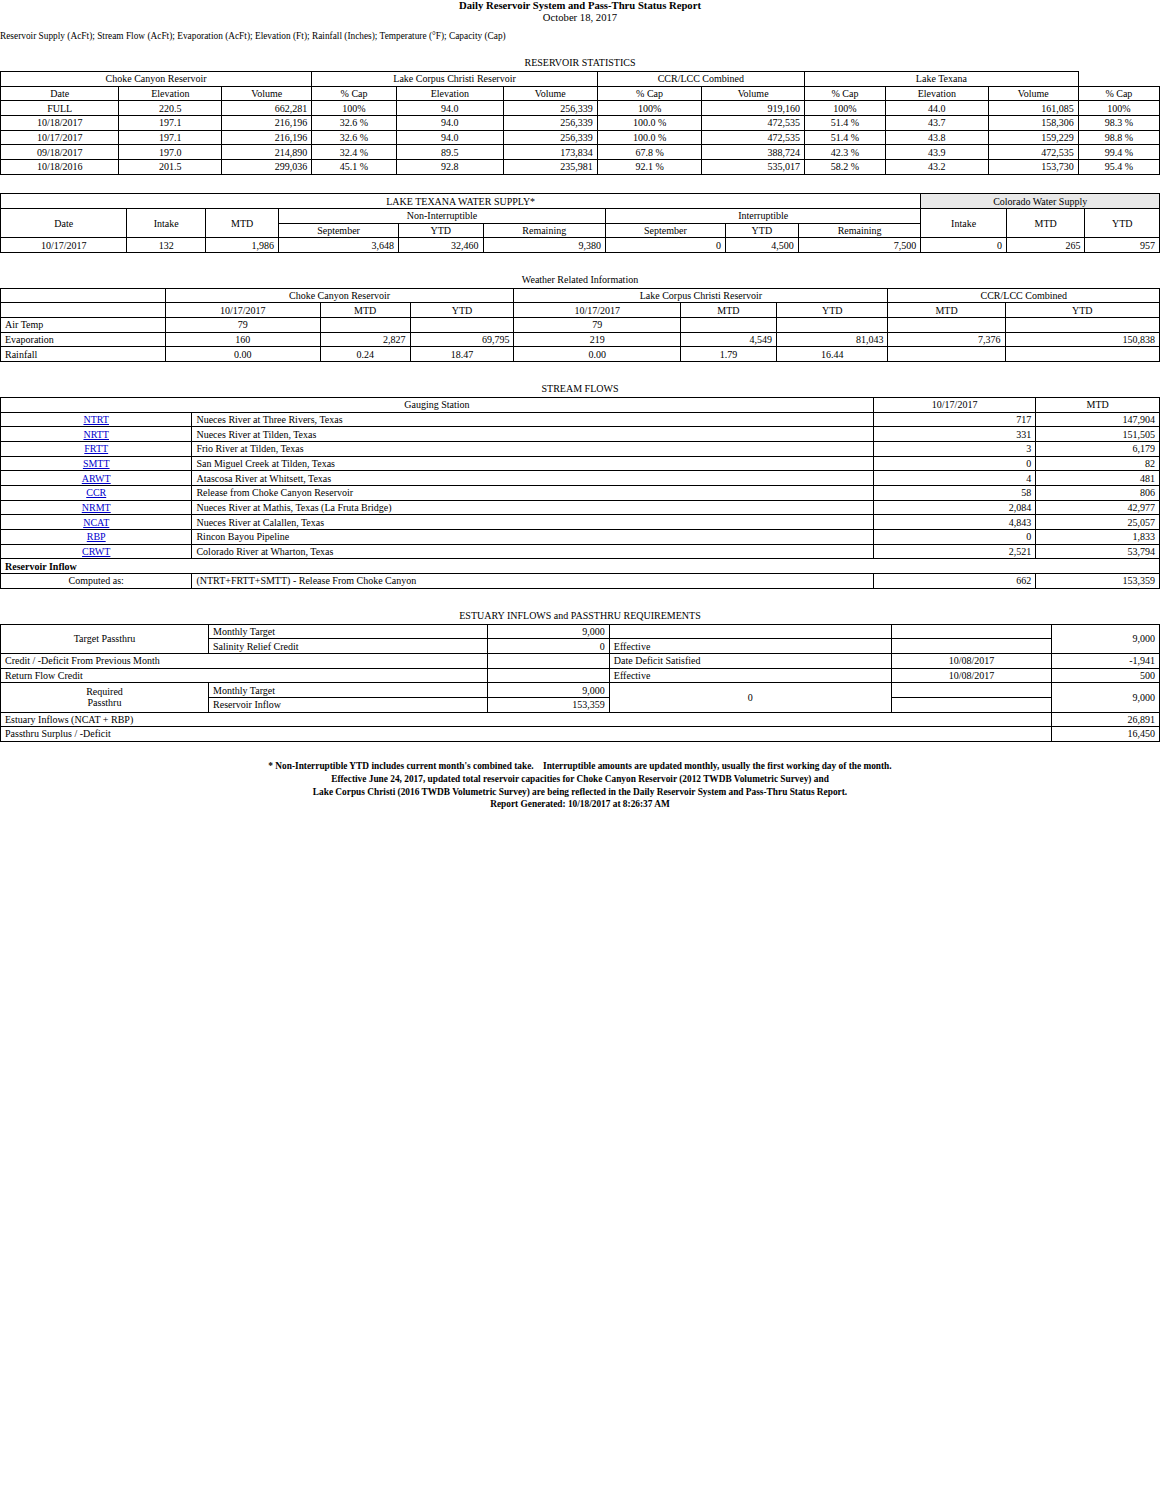Daily Reservoir System and Pass-Thru Status Report
October 18, 2017
Reservoir Supply (AcFt); Stream Flow (AcFt); Evaporation (AcFt); Elevation (Ft); Rainfall (Inches); Temperature (°F); Capacity (Cap)
RESERVOIR STATISTICS
| Choke Canyon Reservoir | Lake Corpus Christi Reservoir | CCR/LCC Combined | Lake Texana |
| --- | --- | --- | --- |
| Date | Elevation | Volume | % Cap | Elevation | Volume | % Cap | Volume | % Cap | Elevation | Volume | % Cap |
| FULL | 220.5 | 662,281 | 100% | 94.0 | 256,339 | 100% | 919,160 | 100% | 44.0 | 161,085 | 100% |
| 10/18/2017 | 197.1 | 216,196 | 32.6 % | 94.0 | 256,339 | 100.0 % | 472,535 | 51.4 % | 43.7 | 158,306 | 98.3 % |
| 10/17/2017 | 197.1 | 216,196 | 32.6 % | 94.0 | 256,339 | 100.0 % | 472,535 | 51.4 % | 43.8 | 159,229 | 98.8 % |
| 09/18/2017 | 197.0 | 214,890 | 32.4 % | 89.5 | 173,834 | 67.8 % | 388,724 | 42.3 % | 43.9 | 472,535 | 99.4 % |
| 10/18/2016 | 201.5 | 299,036 | 45.1 % | 92.8 | 235,981 | 92.1 % | 535,017 | 58.2 % | 43.2 | 153,730 | 95.4 % |
| LAKE TEXANA WATER SUPPLY* | Colorado Water Supply |
| --- | --- |
| Date | Intake | MTD | Non-Interruptible | Interruptible | Intake | MTD | YTD |
| September | YTD | Remaining | September | YTD | Remaining |
| 10/17/2017 | 132 | 1,986 | 3,648 | 32,460 | 9,380 | 0 | 4,500 | 7,500 | 0 | 265 | 957 |
Weather Related Information
| | Choke Canyon Reservoir | Lake Corpus Christi Reservoir | CCR/LCC Combined |
| --- | --- | --- | --- |
| | 10/17/2017 | MTD | YTD | 10/17/2017 | MTD | YTD | MTD | YTD |
| Air Temp | 79 | | | 79 | | | | |
| Evaporation | 160 | 2,827 | 69,795 | 219 | 4,549 | 81,043 | 7,376 | 150,838 |
| Rainfall | 0.00 | 0.24 | 18.47 | 0.00 | 1.79 | 16.44 | | |
STREAM FLOWS
| Gauging Station | 10/17/2017 | MTD |
| --- | --- | --- |
| NTRT | Nueces River at Three Rivers, Texas | 717 | 147,904 |
| NRTT | Nueces River at Tilden, Texas | 331 | 151,505 |
| FRTT | Frio River at Tilden, Texas | 3 | 6,179 |
| SMTT | San Miguel Creek at Tilden, Texas | 0 | 82 |
| ARWT | Atascosa River at Whitsett, Texas | 4 | 481 |
| CCR | Release from Choke Canyon Reservoir | 58 | 806 |
| NRMT | Nueces River at Mathis, Texas (La Fruta Bridge) | 2,084 | 42,977 |
| NCAT | Nueces River at Calallen, Texas | 4,843 | 25,057 |
| RBP | Rincon Bayou Pipeline | 0 | 1,833 |
| CRWT | Colorado River at Wharton, Texas | 2,521 | 53,794 |
| Reservoir Inflow |
| Computed as: | (NTRT+FRTT+SMTT) - Release From Choke Canyon | 662 | 153,359 |
ESTUARY INFLOWS and PASSTHRU REQUIREMENTS
| Target Passthru | Monthly Target | 9,000 | | | 9,000 |
| Salinity Relief Credit | 0 | Effective | |
| Credit / -Deficit From Previous Month | | Date Deficit Satisfied | 10/08/2017 | -1,941 |
| Return Flow Credit | | Effective | 10/08/2017 | 500 |
| Required Passthru | Monthly Target | 9,000 | 0 | | 9,000 |
| Reservoir Inflow | 153,359 | |
| Estuary Inflows (NCAT + RBP) | 26,891 |
| Passthru Surplus / -Deficit | 16,450 |
* Non-Interruptible YTD includes current month's combined take. Interruptible amounts are updated monthly, usually the first working day of the month.
Effective June 24, 2017, updated total reservoir capacities for Choke Canyon Reservoir (2012 TWDB Volumetric Survey) and
Lake Corpus Christi (2016 TWDB Volumetric Survey) are being reflected in the Daily Reservoir System and Pass-Thru Status Report.
Report Generated: 10/18/2017 at 8:26:37 AM